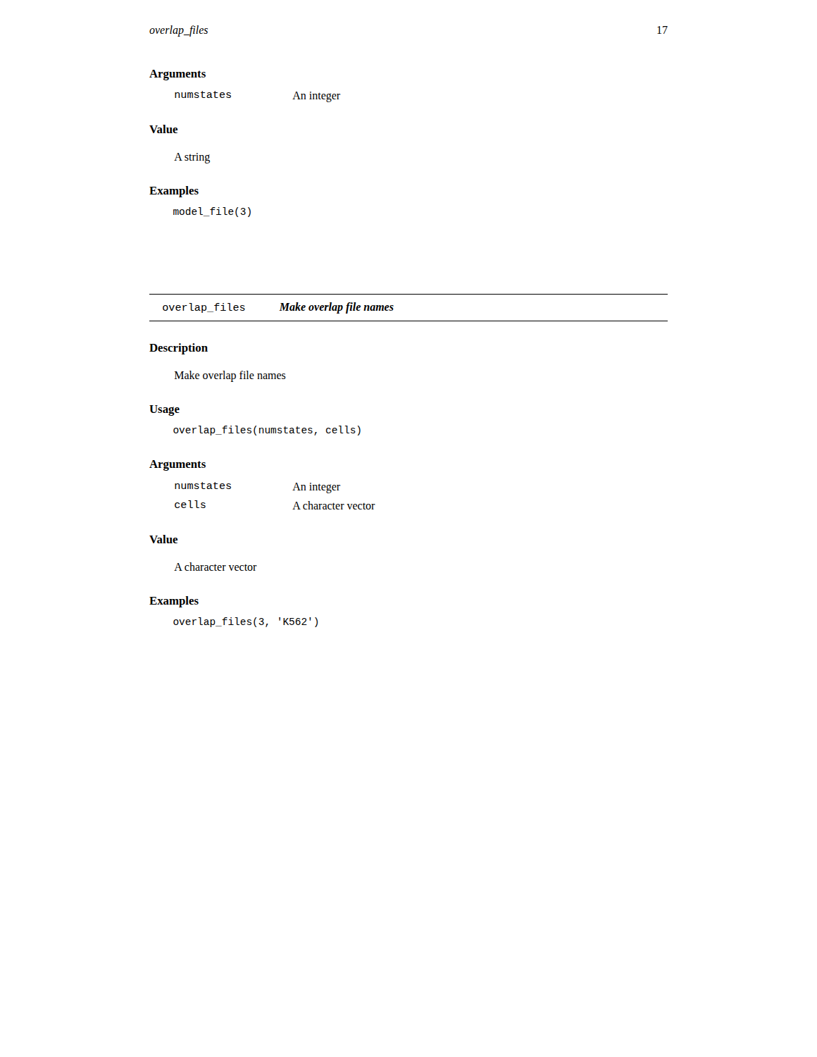overlap_files 17
Arguments
numstates
An integer
Value
A string
Examples
model_file(3)
overlap_files Make overlap file names
Description
Make overlap file names
Usage
overlap_files(numstates, cells)
Arguments
numstates
An integer
cells
A character vector
Value
A character vector
Examples
overlap_files(3, 'K562')